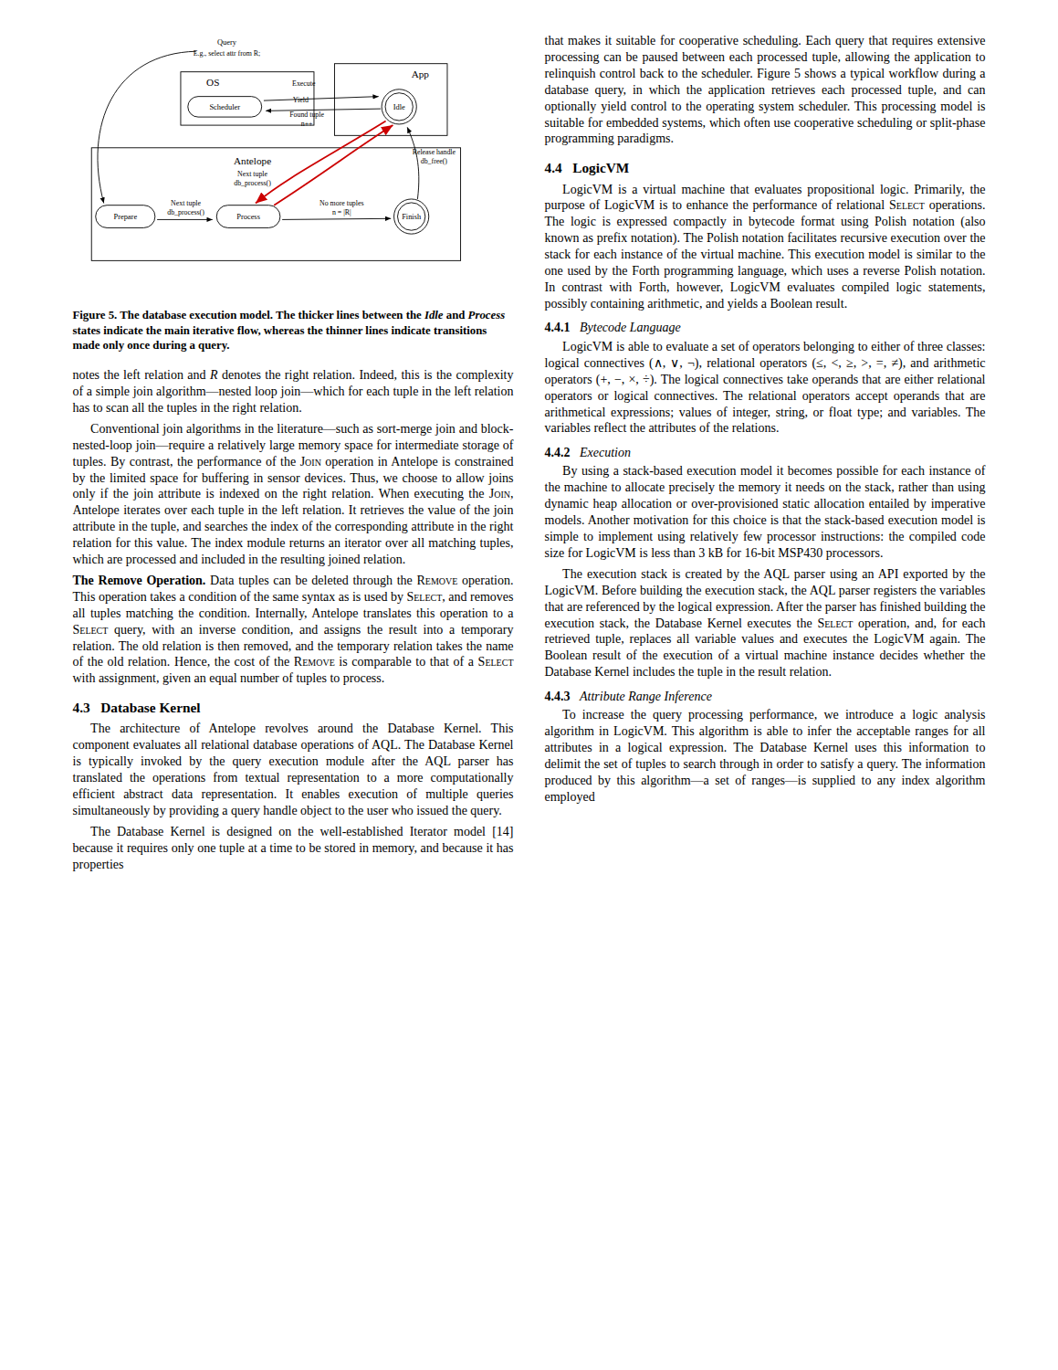Query E.g., select attr from R; OS Scheduler App Idle Execute Yield Found tuple n++ Antelope Prepare Process Finish Next tuple db_process() No more tuples n = |R| Next tuple db_process() Release handle db_free()
Figure 5. The database execution model. The thicker lines between the Idle and Process states indicate the main iterative flow, whereas the thinner lines indicate transitions made only once during a query.
notes the left relation and R denotes the right relation. Indeed, this is the complexity of a simple join algorithm—nested loop join—which for each tuple in the left relation has to scan all the tuples in the right relation.
Conventional join algorithms in the literature—such as sort-merge join and block-nested-loop join—require a relatively large memory space for intermediate storage of tuples. By contrast, the performance of the Join operation in Antelope is constrained by the limited space for buffering in sensor devices. Thus, we choose to allow joins only if the join attribute is indexed on the right relation. When executing the Join, Antelope iterates over each tuple in the left relation. It retrieves the value of the join attribute in the tuple, and searches the index of the corresponding attribute in the right relation for this value. The index module returns an iterator over all matching tuples, which are processed and included in the resulting joined relation.
The Remove Operation. Data tuples can be deleted through the Remove operation. This operation takes a condition of the same syntax as is used by Select, and removes all tuples matching the condition. Internally, Antelope translates this operation to a Select query, with an inverse condition, and assigns the result into a temporary relation. The old relation is then removed, and the temporary relation takes the name of the old relation. Hence, the cost of the Remove is comparable to that of a Select with assignment, given an equal number of tuples to process.
4.3 Database Kernel
The architecture of Antelope revolves around the Database Kernel. This component evaluates all relational database operations of AQL. The Database Kernel is typically invoked by the query execution module after the AQL parser has translated the operations from textual representation to a more computationally efficient abstract data representation. It enables execution of multiple queries simultaneously by providing a query handle object to the user who issued the query.
The Database Kernel is designed on the well-established Iterator model [14] because it requires only one tuple at a time to be stored in memory, and because it has properties
that makes it suitable for cooperative scheduling. Each query that requires extensive processing can be paused between each processed tuple, allowing the application to relinquish control back to the scheduler. Figure 5 shows a typical workflow during a database query, in which the application retrieves each processed tuple, and can optionally yield control to the operating system scheduler. This processing model is suitable for embedded systems, which often use cooperative scheduling or split-phase programming paradigms.
4.4 LogicVM
LogicVM is a virtual machine that evaluates propositional logic. Primarily, the purpose of LogicVM is to enhance the performance of relational Select operations. The logic is expressed compactly in bytecode format using Polish notation (also known as prefix notation). The Polish notation facilitates recursive execution over the stack for each instance of the virtual machine. This execution model is similar to the one used by the Forth programming language, which uses a reverse Polish notation. In contrast with Forth, however, LogicVM evaluates compiled logic statements, possibly containing arithmetic, and yields a Boolean result.
4.4.1 Bytecode Language
LogicVM is able to evaluate a set of operators belonging to either of three classes: logical connectives (∧, ∨, ¬), relational operators (≤, <, ≥, >, =, ≠), and arithmetic operators (+, −, ×, ÷). The logical connectives take operands that are either relational operators or logical connectives. The relational operators accept operands that are arithmetical expressions; values of integer, string, or float type; and variables. The variables reflect the attributes of the relations.
4.4.2 Execution
By using a stack-based execution model it becomes possible for each instance of the machine to allocate precisely the memory it needs on the stack, rather than using dynamic heap allocation or over-provisioned static allocation entailed by imperative models. Another motivation for this choice is that the stack-based execution model is simple to implement using relatively few processor instructions: the compiled code size for LogicVM is less than 3 kB for 16-bit MSP430 processors.
The execution stack is created by the AQL parser using an API exported by the LogicVM. Before building the execution stack, the AQL parser registers the variables that are referenced by the logical expression. After the parser has finished building the execution stack, the Database Kernel executes the Select operation, and, for each retrieved tuple, replaces all variable values and executes the LogicVM again. The Boolean result of the execution of a virtual machine instance decides whether the Database Kernel includes the tuple in the result relation.
4.4.3 Attribute Range Inference
To increase the query processing performance, we introduce a logic analysis algorithm in LogicVM. This algorithm is able to infer the acceptable ranges for all attributes in a logical expression. The Database Kernel uses this information to delimit the set of tuples to search through in order to satisfy a query. The information produced by this algorithm—a set of ranges—is supplied to any index algorithm employed